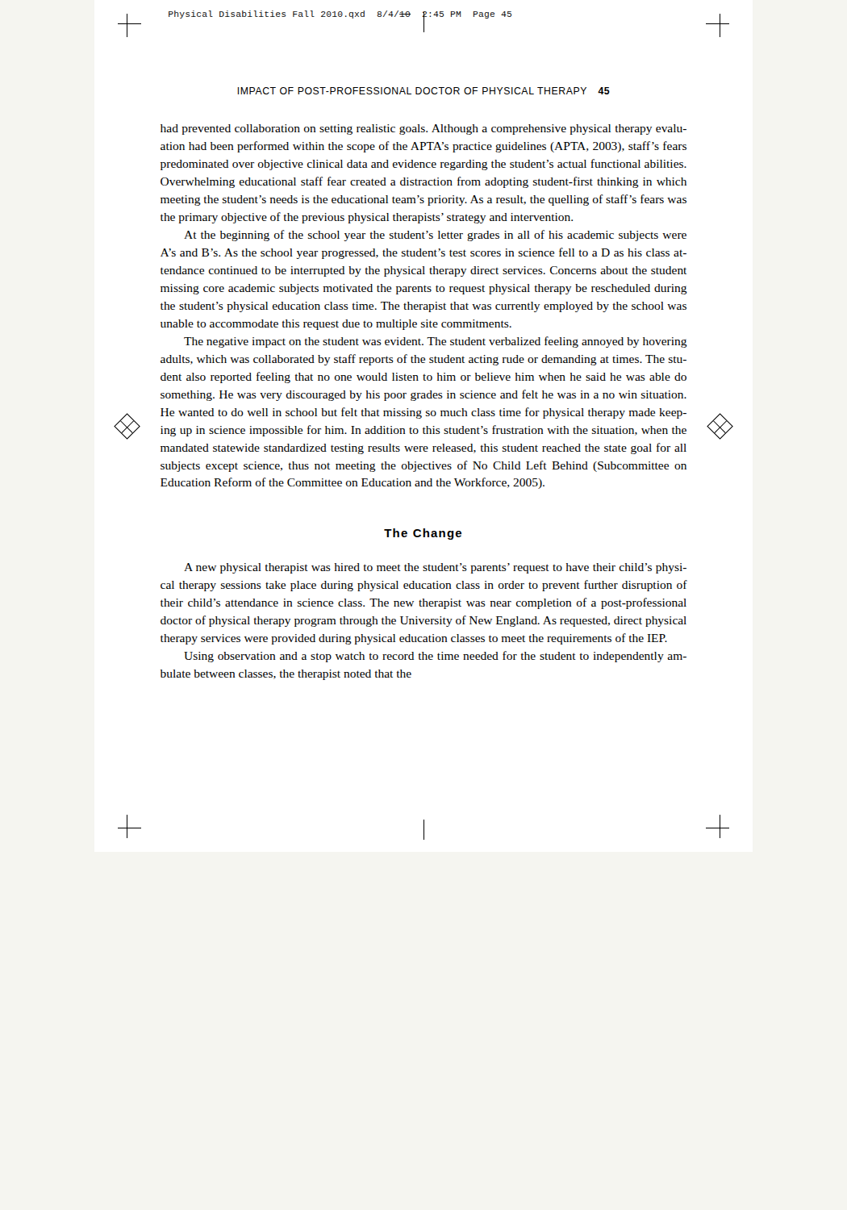Physical Disabilities Fall 2010.qxd 8/4/10 2:45 PM Page 45
Impact of Post-Professional Doctor of Physical Therapy45
had prevented collaboration on setting realistic goals. Although a comprehensive physical therapy evaluation had been performed within the scope of the APTA’s practice guidelines (APTA, 2003), staff’s fears predominated over objective clinical data and evidence regarding the student’s actual functional abilities. Overwhelming educational staff fear created a distraction from adopting student-first thinking in which meeting the student’s needs is the educational team’s priority. As a result, the quelling of staff’s fears was the primary objective of the previous physical therapists’ strategy and intervention.
At the beginning of the school year the student’s letter grades in all of his academic subjects were A’s and B’s. As the school year progressed, the student’s test scores in science fell to a D as his class attendance continued to be interrupted by the physical therapy direct services. Concerns about the student missing core academic subjects motivated the parents to request physical therapy be rescheduled during the student’s physical education class time. The therapist that was currently employed by the school was unable to accommodate this request due to multiple site commitments.
The negative impact on the student was evident. The student verbalized feeling annoyed by hovering adults, which was collaborated by staff reports of the student acting rude or demanding at times. The student also reported feeling that no one would listen to him or believe him when he said he was able do something. He was very discouraged by his poor grades in science and felt he was in a no win situation. He wanted to do well in school but felt that missing so much class time for physical therapy made keeping up in science impossible for him. In addition to this student’s frustration with the situation, when the mandated statewide standardized testing results were released, this student reached the state goal for all subjects except science, thus not meeting the objectives of No Child Left Behind (Subcommittee on Education Reform of the Committee on Education and the Workforce, 2005).
The Change
A new physical therapist was hired to meet the student’s parents’ request to have their child’s physical therapy sessions take place during physical education class in order to prevent further disruption of their child’s attendance in science class. The new therapist was near completion of a post-professional doctor of physical therapy program through the University of New England. As requested, direct physical therapy services were provided during physical education classes to meet the requirements of the IEP.
Using observation and a stop watch to record the time needed for the student to independently ambulate between classes, the therapist noted that the